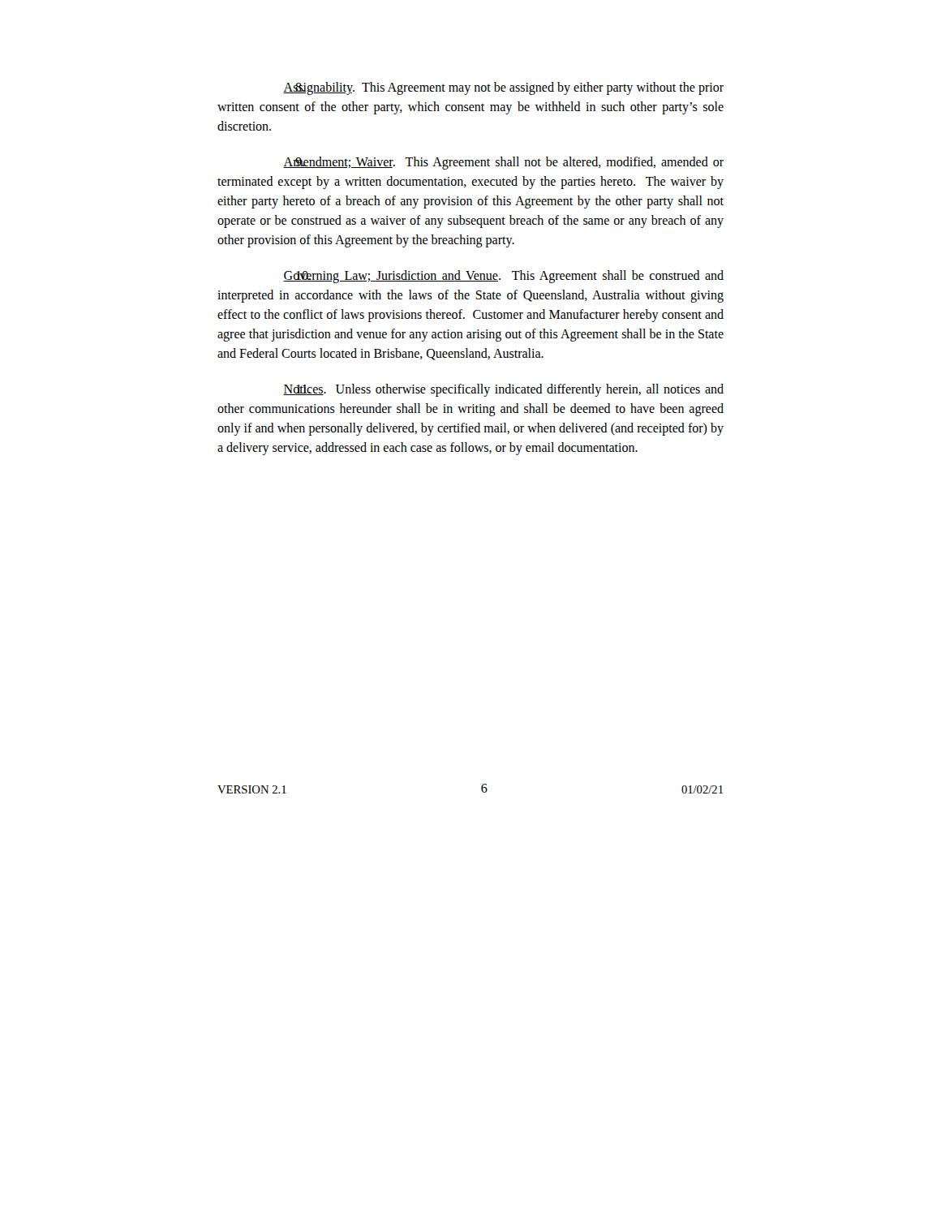8. Assignability. This Agreement may not be assigned by either party without the prior written consent of the other party, which consent may be withheld in such other party’s sole discretion.
9. Amendment; Waiver. This Agreement shall not be altered, modified, amended or terminated except by a written documentation, executed by the parties hereto. The waiver by either party hereto of a breach of any provision of this Agreement by the other party shall not operate or be construed as a waiver of any subsequent breach of the same or any breach of any other provision of this Agreement by the breaching party.
10. Governing Law; Jurisdiction and Venue. This Agreement shall be construed and interpreted in accordance with the laws of the State of Queensland, Australia without giving effect to the conflict of laws provisions thereof. Customer and Manufacturer hereby consent and agree that jurisdiction and venue for any action arising out of this Agreement shall be in the State and Federal Courts located in Brisbane, Queensland, Australia.
11. Notices. Unless otherwise specifically indicated differently herein, all notices and other communications hereunder shall be in writing and shall be deemed to have been agreed only if and when personally delivered, by certified mail, or when delivered (and receipted for) by a delivery service, addressed in each case as follows, or by email documentation.
VERSION 2.1
6
01/02/21